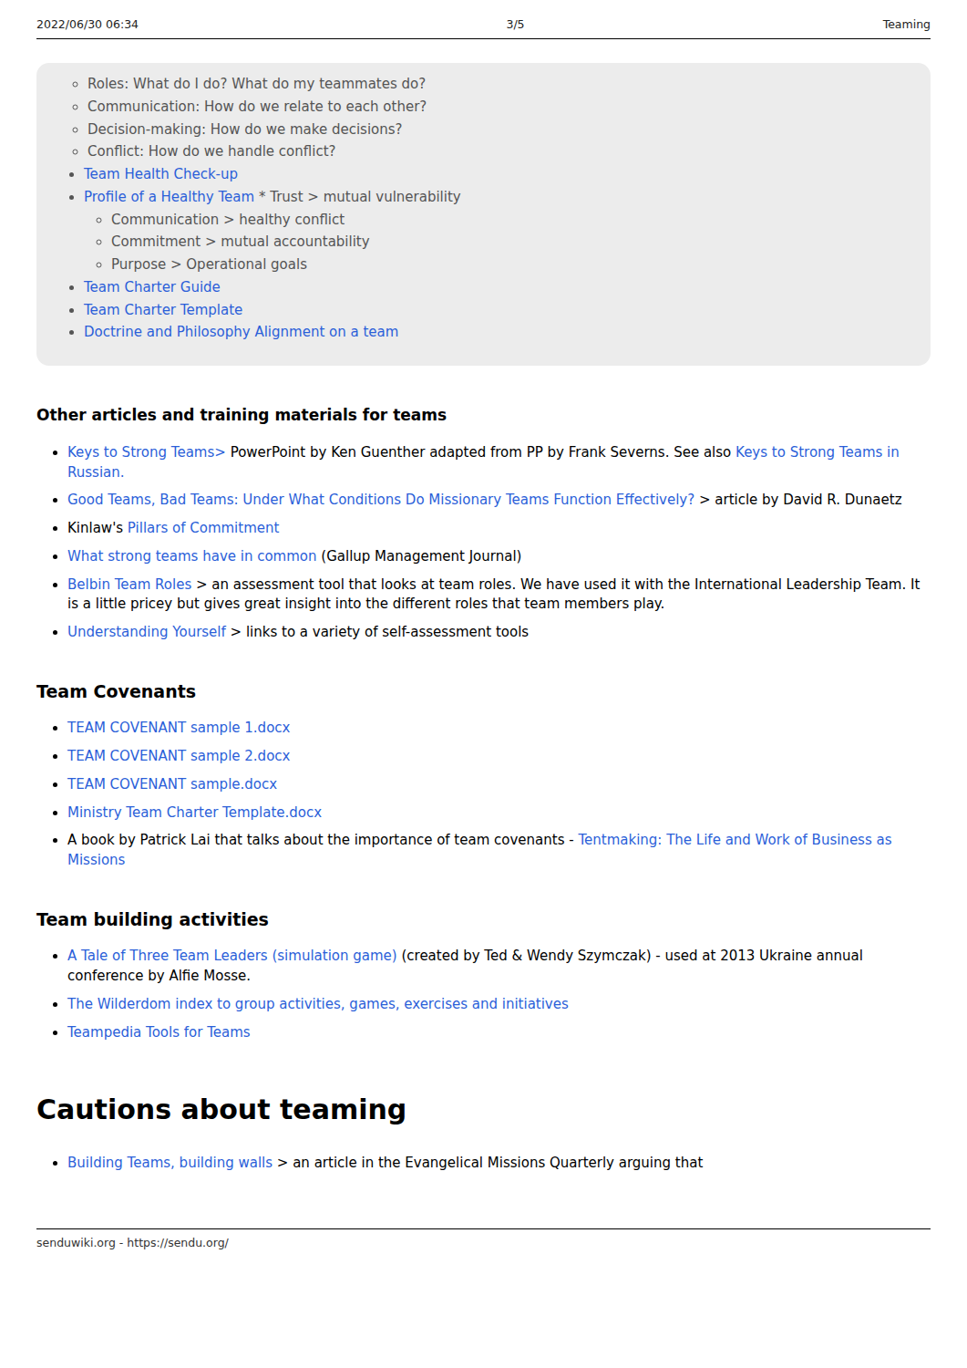2022/06/30 06:34
3/5
Teaming
Roles: What do I do? What do my teammates do?
Communication: How do we relate to each other?
Decision-making: How do we make decisions?
Conflict: How do we handle conflict?
Team Health Check-up
Profile of a Healthy Team * Trust > mutual vulnerability
Communication > healthy conflict
Commitment > mutual accountability
Purpose > Operational goals
Team Charter Guide
Team Charter Template
Doctrine and Philosophy Alignment on a team
Other articles and training materials for teams
Keys to Strong Teams> PowerPoint by Ken Guenther adapted from PP by Frank Severns. See also Keys to Strong Teams in Russian.
Good Teams, Bad Teams: Under What Conditions Do Missionary Teams Function Effectively? > article by David R. Dunaetz
Kinlaw's Pillars of Commitment
What strong teams have in common (Gallup Management Journal)
Belbin Team Roles > an assessment tool that looks at team roles. We have used it with the International Leadership Team. It is a little pricey but gives great insight into the different roles that team members play.
Understanding Yourself > links to a variety of self-assessment tools
Team Covenants
TEAM COVENANT sample 1.docx
TEAM COVENANT sample 2.docx
TEAM COVENANT sample.docx
Ministry Team Charter Template.docx
A book by Patrick Lai that talks about the importance of team covenants - Tentmaking: The Life and Work of Business as Missions
Team building activities
A Tale of Three Team Leaders (simulation game) (created by Ted & Wendy Szymczak) - used at 2013 Ukraine annual conference by Alfie Mosse.
The Wilderdom index to group activities, games, exercises and initiatives
Teampedia Tools for Teams
Cautions about teaming
Building Teams, building walls > an article in the Evangelical Missions Quarterly arguing that
senduwiki.org - https://sendu.org/